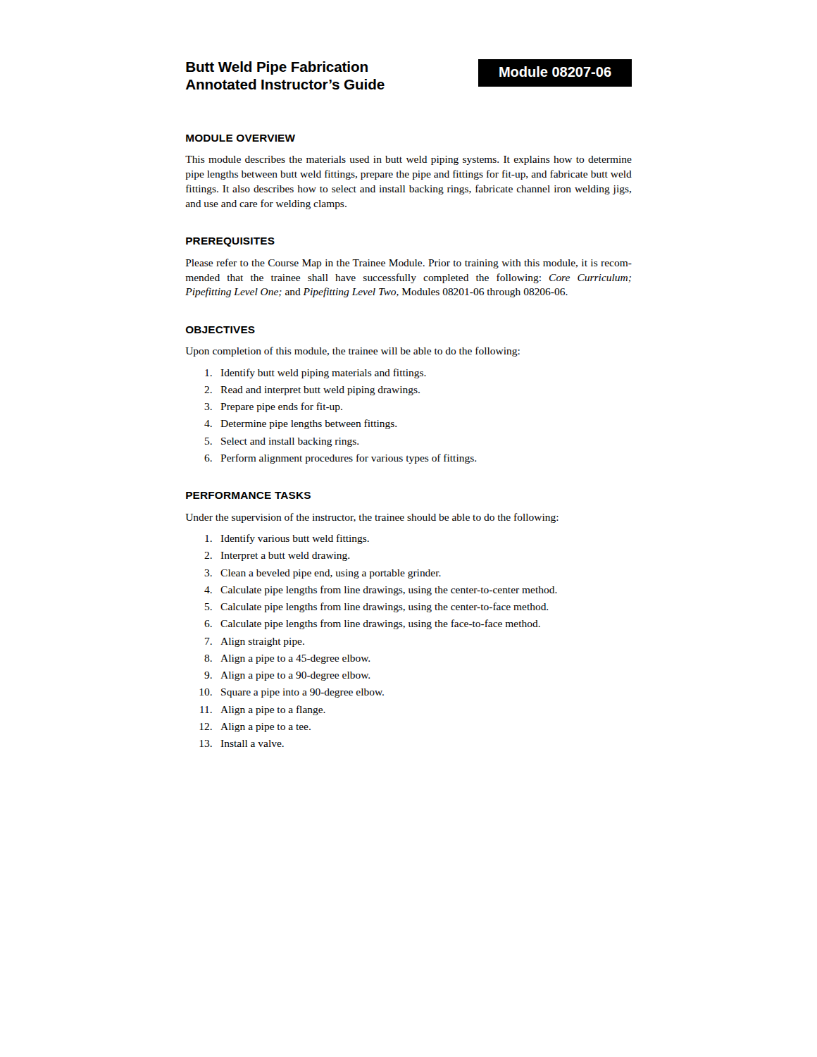Butt Weld Pipe Fabrication
Annotated Instructor’s Guide
Module 08207-06
MODULE OVERVIEW
This module describes the materials used in butt weld piping systems. It explains how to determine pipe lengths between butt weld fittings, prepare the pipe and fittings for fit-up, and fabricate butt weld fittings. It also describes how to select and install backing rings, fabricate channel iron welding jigs, and use and care for welding clamps.
PREREQUISITES
Please refer to the Course Map in the Trainee Module. Prior to training with this module, it is recommended that the trainee shall have successfully completed the following: Core Curriculum; Pipefitting Level One; and Pipefitting Level Two, Modules 08201-06 through 08206-06.
OBJECTIVES
Upon completion of this module, the trainee will be able to do the following:
Identify butt weld piping materials and fittings.
Read and interpret butt weld piping drawings.
Prepare pipe ends for fit-up.
Determine pipe lengths between fittings.
Select and install backing rings.
Perform alignment procedures for various types of fittings.
PERFORMANCE TASKS
Under the supervision of the instructor, the trainee should be able to do the following:
Identify various butt weld fittings.
Interpret a butt weld drawing.
Clean a beveled pipe end, using a portable grinder.
Calculate pipe lengths from line drawings, using the center-to-center method.
Calculate pipe lengths from line drawings, using the center-to-face method.
Calculate pipe lengths from line drawings, using the face-to-face method.
Align straight pipe.
Align a pipe to a 45-degree elbow.
Align a pipe to a 90-degree elbow.
Square a pipe into a 90-degree elbow.
Align a pipe to a flange.
Align a pipe to a tee.
Install a valve.